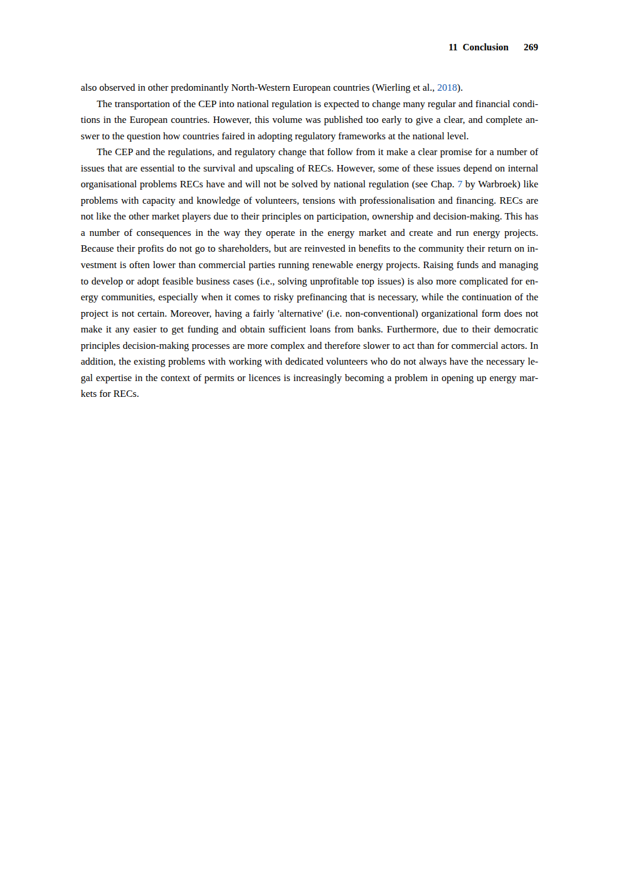11 Conclusion 269
also observed in other predominantly North-Western European countries (Wierling et al., 2018).
The transportation of the CEP into national regulation is expected to change many regular and financial conditions in the European countries. However, this volume was published too early to give a clear, and complete answer to the question how countries faired in adopting regulatory frameworks at the national level.
The CEP and the regulations, and regulatory change that follow from it make a clear promise for a number of issues that are essential to the survival and upscaling of RECs. However, some of these issues depend on internal organisational problems RECs have and will not be solved by national regulation (see Chap. 7 by Warbroek) like problems with capacity and knowledge of volunteers, tensions with professionalisation and financing. RECs are not like the other market players due to their principles on participation, ownership and decision-making. This has a number of consequences in the way they operate in the energy market and create and run energy projects. Because their profits do not go to shareholders, but are reinvested in benefits to the community their return on investment is often lower than commercial parties running renewable energy projects. Raising funds and managing to develop or adopt feasible business cases (i.e., solving unprofitable top issues) is also more complicated for energy communities, especially when it comes to risky prefinancing that is necessary, while the continuation of the project is not certain. Moreover, having a fairly 'alternative' (i.e. non-conventional) organizational form does not make it any easier to get funding and obtain sufficient loans from banks. Furthermore, due to their democratic principles decision-making processes are more complex and therefore slower to act than for commercial actors. In addition, the existing problems with working with dedicated volunteers who do not always have the necessary legal expertise in the context of permits or licences is increasingly becoming a problem in opening up energy markets for RECs.